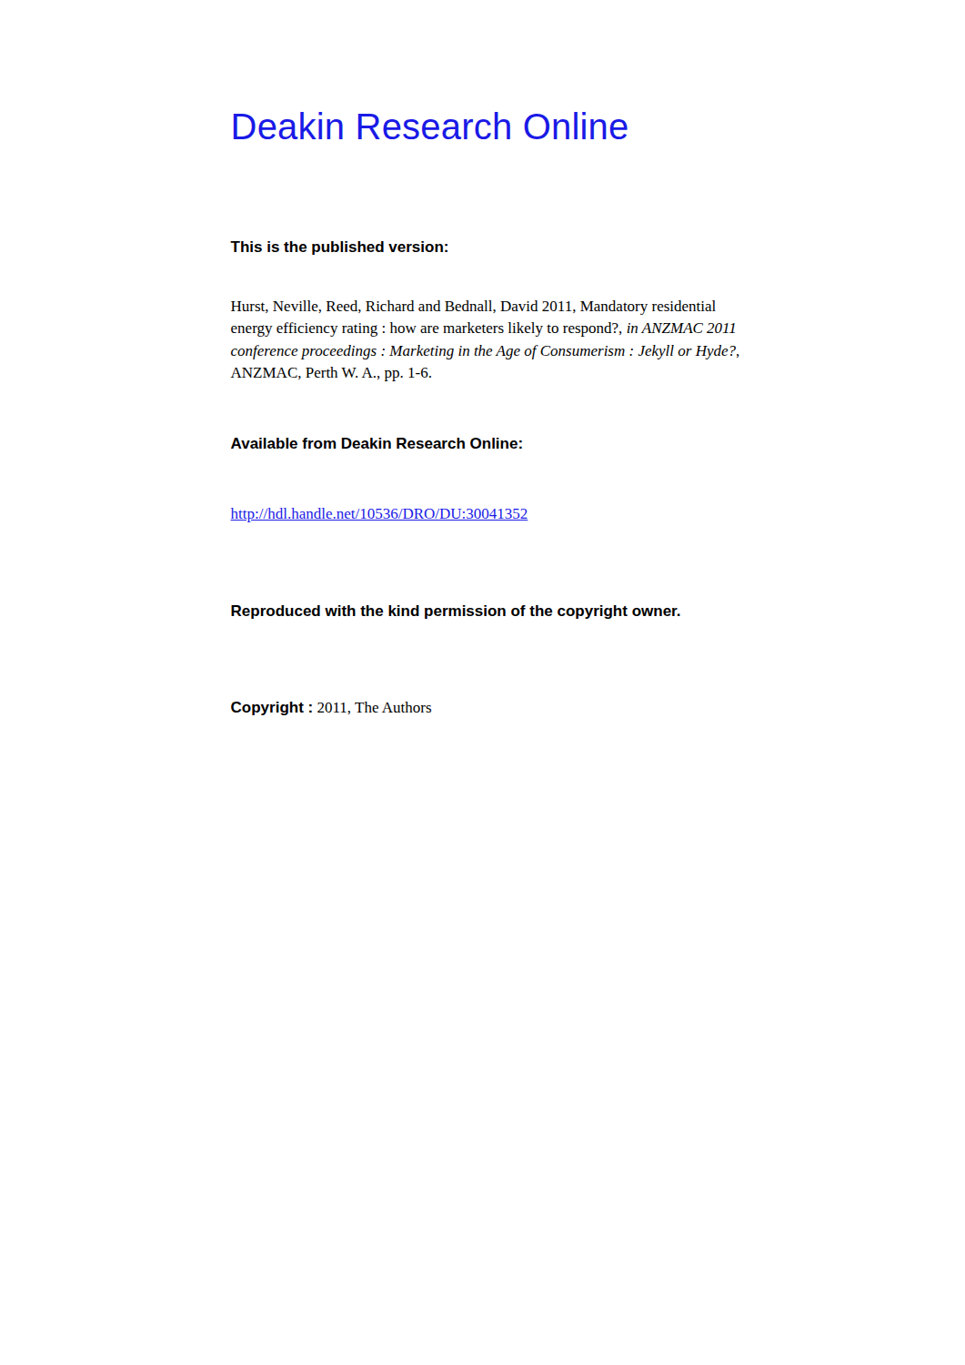Deakin Research Online
This is the published version:
Hurst, Neville, Reed, Richard and Bednall, David 2011, Mandatory residential energy efficiency rating : how are marketers likely to respond?, in ANZMAC 2011 conference proceedings : Marketing in the Age of Consumerism : Jekyll or Hyde?, ANZMAC, Perth W. A., pp. 1-6.
Available from Deakin Research Online:
http://hdl.handle.net/10536/DRO/DU:30041352
Reproduced with the kind permission of the copyright owner.
Copyright : 2011, The Authors